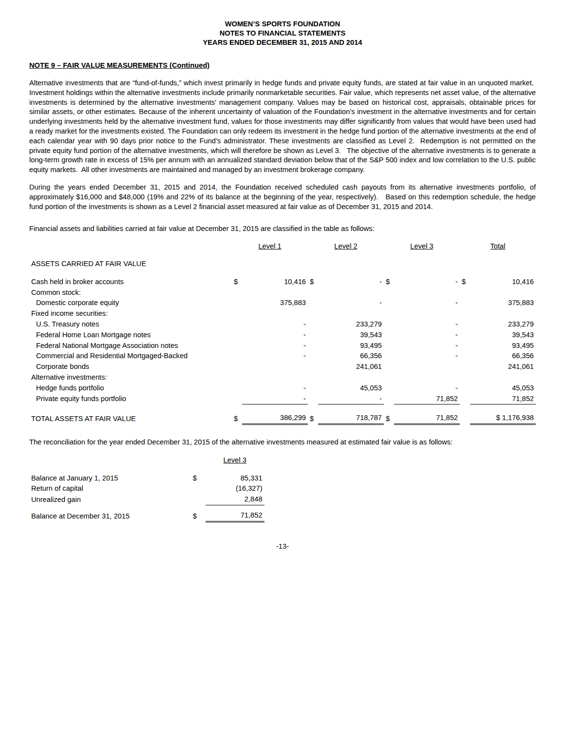WOMEN’S SPORTS FOUNDATION
NOTES TO FINANCIAL STATEMENTS
YEARS ENDED DECEMBER 31, 2015 AND 2014
NOTE 9 – FAIR VALUE MEASUREMENTS (Continued)
Alternative investments that are “fund-of-funds,” which invest primarily in hedge funds and private equity funds, are stated at fair value in an unquoted market. Investment holdings within the alternative investments include primarily nonmarketable securities. Fair value, which represents net asset value, of the alternative investments is determined by the alternative investments’ management company. Values may be based on historical cost, appraisals, obtainable prices for similar assets, or other estimates. Because of the inherent uncertainty of valuation of the Foundation’s investment in the alternative investments and for certain underlying investments held by the alternative investment fund, values for those investments may differ significantly from values that would have been used had a ready market for the investments existed. The Foundation can only redeem its investment in the hedge fund portion of the alternative investments at the end of each calendar year with 90 days prior notice to the Fund’s administrator. These investments are classified as Level 2. Redemption is not permitted on the private equity fund portion of the alternative investments, which will therefore be shown as Level 3. The objective of the alternative investments is to generate a long-term growth rate in excess of 15% per annum with an annualized standard deviation below that of the S&P 500 index and low correlation to the U.S. public equity markets. All other investments are maintained and managed by an investment brokerage company.
During the years ended December 31, 2015 and 2014, the Foundation received scheduled cash payouts from its alternative investments portfolio, of approximately $16,000 and $48,000 (19% and 22% of its balance at the beginning of the year, respectively). Based on this redemption schedule, the hedge fund portion of the investments is shown as a Level 2 financial asset measured at fair value as of December 31, 2015 and 2014.
Financial assets and liabilities carried at fair value at December 31, 2015 are classified in the table as follows:
| | Level 1 | Level 2 | Level 3 | Total |
| ASSETS CARRIED AT FAIR VALUE | |
| Cash held in broker accounts | $ | 10,416 | $ | - | $ | - | $ | 10,416 |
| Common stock: | |
| Domestic corporate equity | | 375,883 | | - | | - | | 375,883 |
| Fixed income securities: | |
| U.S. Treasury notes | | - | | 233,279 | | - | | 233,279 |
| Federal Home Loan Mortgage notes | | - | | 39,543 | | - | | 39,543 |
| Federal National Mortgage Association notes | | - | | 93,495 | | - | | 93,495 |
| Commercial and Residential Mortgaged-Backed | | - | | 66,356 | | - | | 66,356 |
| Corporate bonds | | | | 241,061 | | | | 241,061 |
| Alternative investments: | |
| Hedge funds portfolio | | - | | 45,053 | | - | | 45,053 |
| Private equity funds portfolio | | - | | - | | 71,852 | | 71,852 |
| TOTAL ASSETS AT FAIR VALUE | $ | 386,299 | $ | 718,787 | $ | 71,852 | | $ 1,176,938 |
The reconciliation for the year ended December 31, 2015 of the alternative investments measured at estimated fair value is as follows:
| | | Level 3 | |
| Balance at January 1, 2015 | $ | 85,331 | |
| Return of capital | | (16,327) | |
| Unrealized gain | | 2,848 | |
| Balance at December 31, 2015 | $ | 71,852 | |
-13-